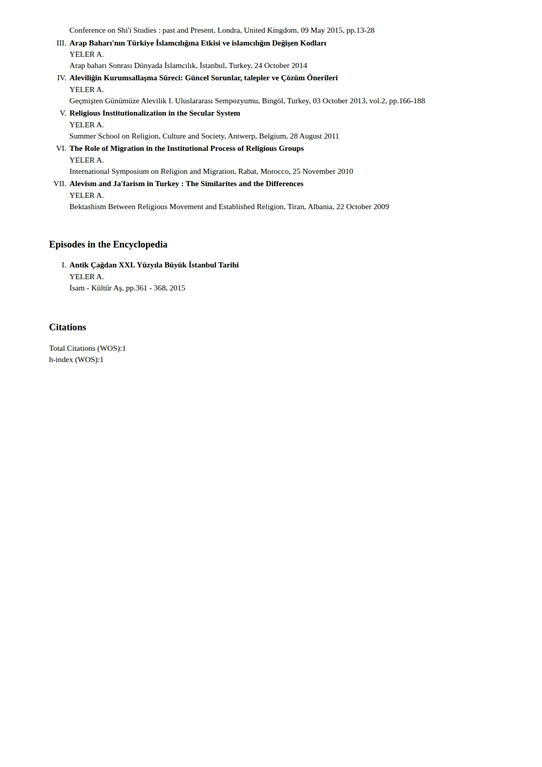Conference on Shi'i Studies : past and Present, Londra, United Kingdom, 09 May 2015, pp.13-28
III. Arap Baharı'nın Türkiye İslamcılığına Etkisi ve islamcılığın Değişen Kodları
YELER A.
Arap baharı Sonrası Dünyada İslamcılık, İstanbul, Turkey, 24 October 2014
IV. Aleviliğin Kurumsallaşma Süreci: Güncel Sorunlar, talepler ve Çözüm Önerileri
YELER A.
Geçmişten Günümüze Alevilik I. Uluslararası Sempozyumu, Bingöl, Turkey, 03 October 2013, vol.2, pp.166-188
V. Religious Institutionalization in the Secular System
YELER A.
Summer School on Religion, Culture and Society, Antwerp, Belgium, 28 August 2011
VI. The Role of Migration in the Institutional Process of Religious Groups
YELER A.
International Symposium on Religion and Migration, Rabat, Morocco, 25 November 2010
VII. Alevism and Ja'farism in Turkey : The Similarites and the Differences
YELER A.
Bektashism Between Religious Movement and Established Religion, Tiran, Albania, 22 October 2009
Episodes in the Encyclopedia
I. Antik Çağdan XXI. Yüzyıla Büyük İstanbul Tarihi
YELER A.
İsam - Kültür Aş, pp.361 - 368, 2015
Citations
Total Citations (WOS):1
h-index (WOS):1